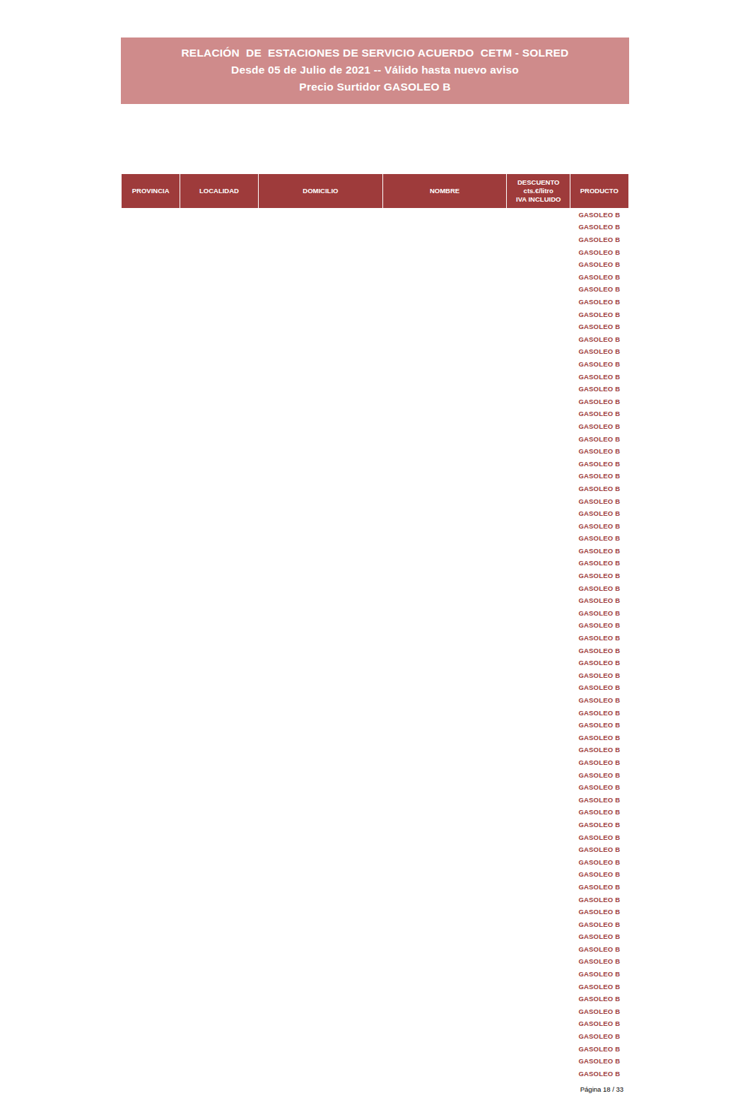RELACIÓN DE ESTACIONES DE SERVICIO ACUERDO CETM - SOLRED Desde 05 de Julio de 2021 -- Válido hasta nuevo aviso Precio Surtidor GASOLEO B
| PROVINCIA | LOCALIDAD | DOMICILIO | NOMBRE | DESCUENTO cts.€/litro IVA INCLUIDO | PRODUCTO |
| --- | --- | --- | --- | --- | --- |
| | | | | | GASOLEO B |
| | | | | | GASOLEO B |
| | | | | | GASOLEO B |
| | | | | | GASOLEO B |
| | | | | | GASOLEO B |
| | | | | | GASOLEO B |
| | | | | | GASOLEO B |
| | | | | | GASOLEO B |
| | | | | | GASOLEO B |
| | | | | | GASOLEO B |
| | | | | | GASOLEO B |
| | | | | | GASOLEO B |
| | | | | | GASOLEO B |
| | | | | | GASOLEO B |
| | | | | | GASOLEO B |
| | | | | | GASOLEO B |
| | | | | | GASOLEO B |
| | | | | | GASOLEO B |
| | | | | | GASOLEO B |
| | | | | | GASOLEO B |
| | | | | | GASOLEO B |
| | | | | | GASOLEO B |
| | | | | | GASOLEO B |
| | | | | | GASOLEO B |
| | | | | | GASOLEO B |
| | | | | | GASOLEO B |
| | | | | | GASOLEO B |
| | | | | | GASOLEO B |
| | | | | | GASOLEO B |
| | | | | | GASOLEO B |
| | | | | | GASOLEO B |
| | | | | | GASOLEO B |
| | | | | | GASOLEO B |
| | | | | | GASOLEO B |
| | | | | | GASOLEO B |
| | | | | | GASOLEO B |
| | | | | | GASOLEO B |
| | | | | | GASOLEO B |
| | | | | | GASOLEO B |
| | | | | | GASOLEO B |
| | | | | | GASOLEO B |
| | | | | | GASOLEO B |
| | | | | | GASOLEO B |
| | | | | | GASOLEO B |
| | | | | | GASOLEO B |
| | | | | | GASOLEO B |
| | | | | | GASOLEO B |
| | | | | | GASOLEO B |
| | | | | | GASOLEO B |
| | | | | | GASOLEO B |
| | | | | | GASOLEO B |
| | | | | | GASOLEO B |
| | | | | | GASOLEO B |
| | | | | | GASOLEO B |
| | | | | | GASOLEO B |
| | | | | | GASOLEO B |
| | | | | | GASOLEO B |
| | | | | | GASOLEO B |
| | | | | | GASOLEO B |
| | | | | | GASOLEO B |
| | | | | | GASOLEO B |
| | | | | | GASOLEO B |
| | | | | | GASOLEO B |
| | | | | | GASOLEO B |
| | | | | | GASOLEO B |
| | | | | | GASOLEO B |
| | | | | | GASOLEO B |
| | | | | | GASOLEO B |
| | | | | | GASOLEO B |
| | | | | | GASOLEO B |
Página 18 / 33